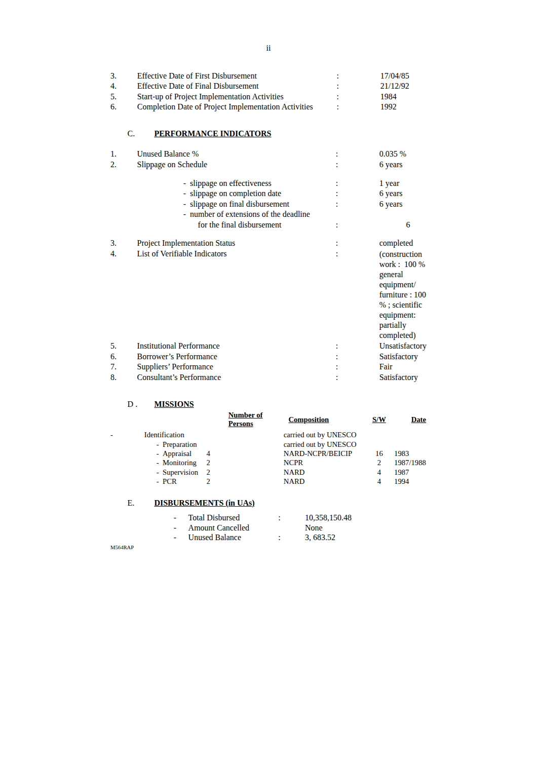ii
| 3. | Effective Date of First Disbursement | : | 17/04/85 |
| 4. | Effective Date of Final Disbursement | : | 21/12/92 |
| 5. | Start-up of Project Implementation Activities | : | 1984 |
| 6. | Completion Date of Project Implementation Activities | : | 1992 |
C. PERFORMANCE INDICATORS
| 1. | Unused Balance % | : | 0.035 % |
| 2. | Slippage on Schedule | : | 6 years |
| | - slippage on effectiveness | : | 1 year |
| | - slippage on completion date | : | 6 years |
| | - slippage on final disbursement | : | 6 years |
| | - number of extensions of the deadline | | |
| | for the final disbursement | : | 6 |
| 3. | Project Implementation Status | : | completed |
| 4. | List of Verifiable Indicators | : | (construction work : 100 % general equipment/ furniture : 100 % ; scientific equipment: partially completed) |
| 5. | Institutional Performance | : | Unsatisfactory |
| 6. | Borrower’s Performance | : | Satisfactory |
| 7. | Suppliers’ Performance | : | Fair |
| 8. | Consultant’s Performance | : | Satisfactory |
D . MISSIONS
| | | Number of Persons | Composition | S/W | Date |
| --- | --- | --- | --- | --- | --- |
| - | Identification | | carried out by UNESCO | | |
| | - Preparation | | carried out by UNESCO | | |
| | - Appraisal | 4 | NARD-NCPR/BEICIP | 16 | 1983 |
| | - Monitoring | 2 | NCPR | 2 | 1987/1988 |
| | - Supervision | 2 | NARD | 4 | 1987 |
| | - PCR | 2 | NARD | 4 | 1994 |
E. DISBURSEMENTS (in UAs)
| - | Total Disbursed | : | 10,358,150.48 |
| - | Amount Cancelled | | None |
| - | Unused Balance | : | 3, 683.52 |
M564RAP